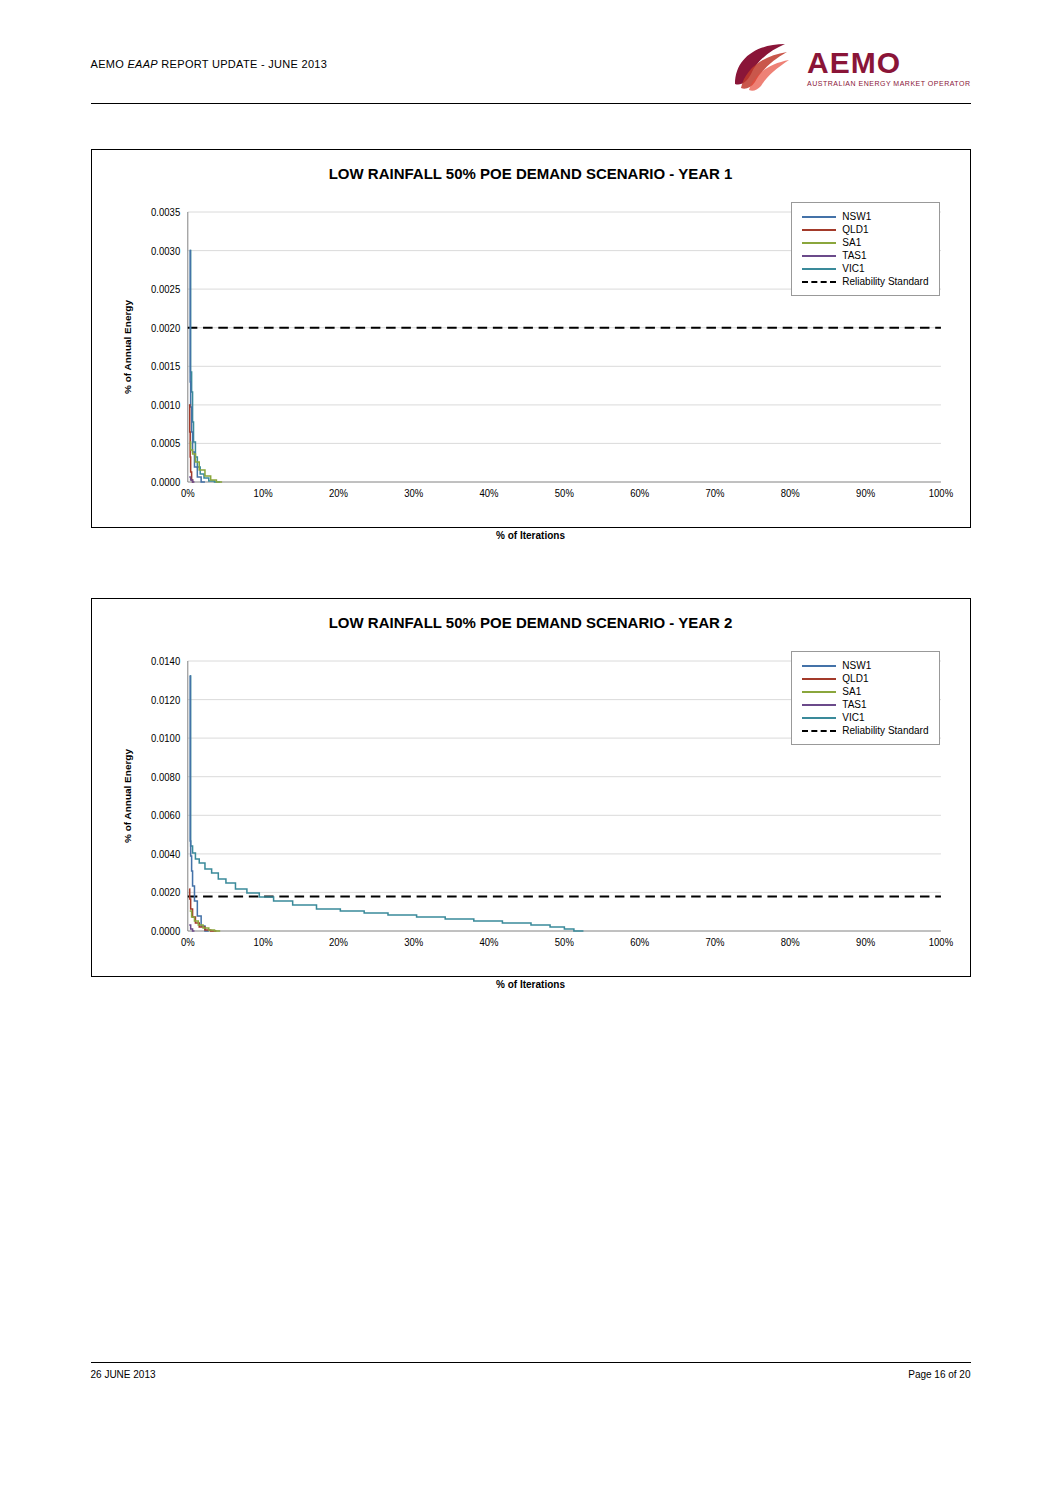AEMO EAAP REPORT UPDATE - JUNE 2013
AEMO
AUSTRALIAN ENERGY MARKET OPERATOR
LOW RAINFALL 50% POE DEMAND SCENARIO - YEAR 1
NSW1
QLD1
SA1
TAS1
VIC1
Reliability Standard
0.0035 0.0030 0.0025 0.0020 0.0015 0.0010 0.0005 0.0000 0% 10% 20% 30% 40% 50% 60% 70% 80% 90% 100% % of Annual Energy
% of Iterations
LOW RAINFALL 50% POE DEMAND SCENARIO - YEAR 2
NSW1
QLD1
SA1
TAS1
VIC1
Reliability Standard
0.0140 0.0120 0.0100 0.0080 0.0060 0.0040 0.0020 0.0000 0% 10% 20% 30% 40% 50% 60% 70% 80% 90% 100% % of Annual Energy
% of Iterations
26 JUNE 2013 Page 16 of 20